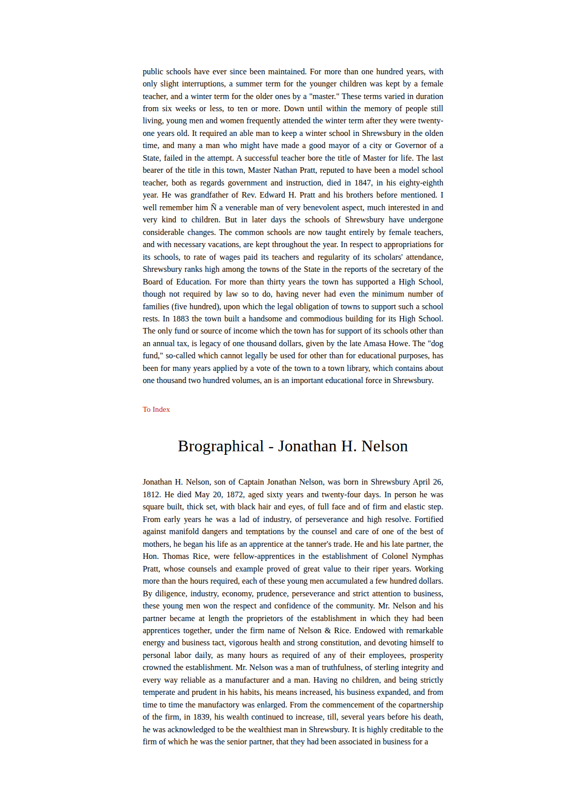public schools have ever since been maintained. For more than one hundred years, with only slight interruptions, a summer term for the younger children was kept by a female teacher, and a winter term for the older ones by a "master." These terms varied in duration from six weeks or less, to ten or more. Down until within the memory of people still living, young men and women frequently attended the winter term after they were twenty-one years old. It required an able man to keep a winter school in Shrewsbury in the olden time, and many a man who might have made a good mayor of a city or Governor of a State, failed in the attempt. A successful teacher bore the title of Master for life. The last bearer of the title in this town, Master Nathan Pratt, reputed to have been a model school teacher, both as regards government and instruction, died in 1847, in his eighty-eighth year. He was grandfather of Rev. Edward H. Pratt and his brothers before mentioned. I well remember him Ñ a venerable man of very benevolent aspect, much interested in and very kind to children. But in later days the schools of Shrewsbury have undergone considerable changes. The common schools are now taught entirely by female teachers, and with necessary vacations, are kept throughout the year. In respect to appropriations for its schools, to rate of wages paid its teachers and regularity of its scholars' attendance, Shrewsbury ranks high among the towns of the State in the reports of the secretary of the Board of Education. For more than thirty years the town has supported a High School, though not required by law so to do, having never had even the minimum number of families (five hundred), upon which the legal obligation of towns to support such a school rests. In 1883 the town built a handsome and commodious building for its High School. The only fund or source of income which the town has for support of its schools other than an annual tax, is legacy of one thousand dollars, given by the late Amasa Howe. The "dog fund," so-called which cannot legally be used for other than for educational purposes, has been for many years applied by a vote of the town to a town library, which contains about one thousand two hundred volumes, an is an important educational force in Shrewsbury.
To Index
Brographical - Jonathan H. Nelson
Jonathan H. Nelson, son of Captain Jonathan Nelson, was born in Shrewsbury April 26, 1812. He died May 20, 1872, aged sixty years and twenty-four days. In person he was square built, thick set, with black hair and eyes, of full face and of firm and elastic step. From early years he was a lad of industry, of perseverance and high resolve. Fortified against manifold dangers and temptations by the counsel and care of one of the best of mothers, he began his life as an apprentice at the tanner's trade. He and his late partner, the Hon. Thomas Rice, were fellow-apprentices in the establishment of Colonel Nymphas Pratt, whose counsels and example proved of great value to their riper years. Working more than the hours required, each of these young men accumulated a few hundred dollars. By diligence, industry, economy, prudence, perseverance and strict attention to business, these young men won the respect and confidence of the community. Mr. Nelson and his partner became at length the proprietors of the establishment in which they had been apprentices together, under the firm name of Nelson & Rice. Endowed with remarkable energy and business tact, vigorous health and strong constitution, and devoting himself to personal labor daily, as many hours as required of any of their employees, prosperity crowned the establishment. Mr. Nelson was a man of truthfulness, of sterling integrity and every way reliable as a manufacturer and a man. Having no children, and being strictly temperate and prudent in his habits, his means increased, his business expanded, and from time to time the manufactory was enlarged. From the commencement of the copartnership of the firm, in 1839, his wealth continued to increase, till, several years before his death, he was acknowledged to be the wealthiest man in Shrewsbury. It is highly creditable to the firm of which he was the senior partner, that they had been associated in business for a